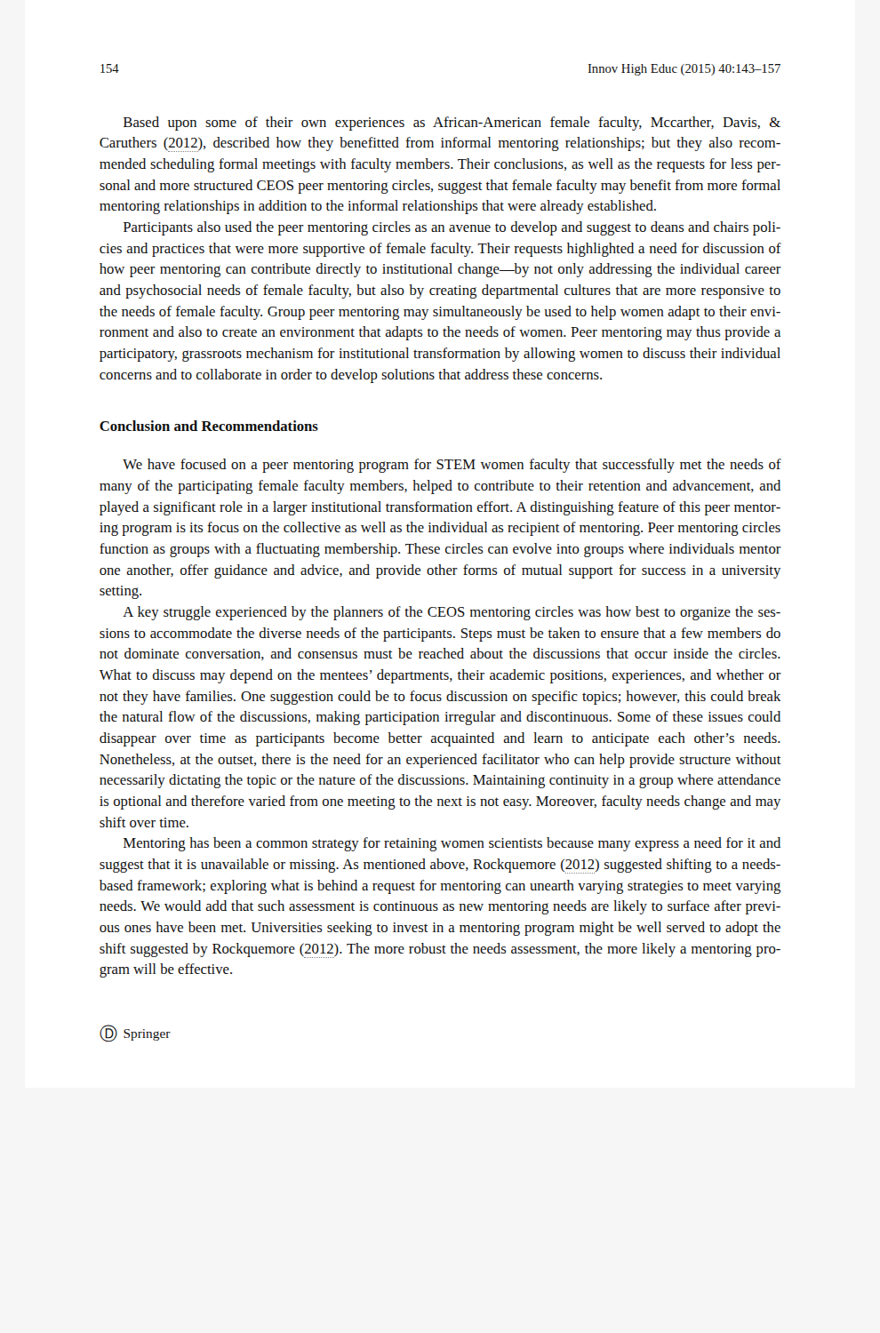154 Innov High Educ (2015) 40:143–157
Based upon some of their own experiences as African-American female faculty, Mccarther, Davis, & Caruthers (2012), described how they benefitted from informal mentoring relationships; but they also recommended scheduling formal meetings with faculty members. Their conclusions, as well as the requests for less personal and more structured CEOS peer mentoring circles, suggest that female faculty may benefit from more formal mentoring relationships in addition to the informal relationships that were already established.
Participants also used the peer mentoring circles as an avenue to develop and suggest to deans and chairs policies and practices that were more supportive of female faculty. Their requests highlighted a need for discussion of how peer mentoring can contribute directly to institutional change—by not only addressing the individual career and psychosocial needs of female faculty, but also by creating departmental cultures that are more responsive to the needs of female faculty. Group peer mentoring may simultaneously be used to help women adapt to their environment and also to create an environment that adapts to the needs of women. Peer mentoring may thus provide a participatory, grassroots mechanism for institutional transformation by allowing women to discuss their individual concerns and to collaborate in order to develop solutions that address these concerns.
Conclusion and Recommendations
We have focused on a peer mentoring program for STEM women faculty that successfully met the needs of many of the participating female faculty members, helped to contribute to their retention and advancement, and played a significant role in a larger institutional transformation effort. A distinguishing feature of this peer mentoring program is its focus on the collective as well as the individual as recipient of mentoring. Peer mentoring circles function as groups with a fluctuating membership. These circles can evolve into groups where individuals mentor one another, offer guidance and advice, and provide other forms of mutual support for success in a university setting.
A key struggle experienced by the planners of the CEOS mentoring circles was how best to organize the sessions to accommodate the diverse needs of the participants. Steps must be taken to ensure that a few members do not dominate conversation, and consensus must be reached about the discussions that occur inside the circles. What to discuss may depend on the mentees’ departments, their academic positions, experiences, and whether or not they have families. One suggestion could be to focus discussion on specific topics; however, this could break the natural flow of the discussions, making participation irregular and discontinuous. Some of these issues could disappear over time as participants become better acquainted and learn to anticipate each other’s needs. Nonetheless, at the outset, there is the need for an experienced facilitator who can help provide structure without necessarily dictating the topic or the nature of the discussions. Maintaining continuity in a group where attendance is optional and therefore varied from one meeting to the next is not easy. Moreover, faculty needs change and may shift over time.
Mentoring has been a common strategy for retaining women scientists because many express a need for it and suggest that it is unavailable or missing. As mentioned above, Rockquemore (2012) suggested shifting to a needs-based framework; exploring what is behind a request for mentoring can unearth varying strategies to meet varying needs. We would add that such assessment is continuous as new mentoring needs are likely to surface after previous ones have been met. Universities seeking to invest in a mentoring program might be well served to adopt the shift suggested by Rockquemore (2012). The more robust the needs assessment, the more likely a mentoring program will be effective.
Ⓓ Springer